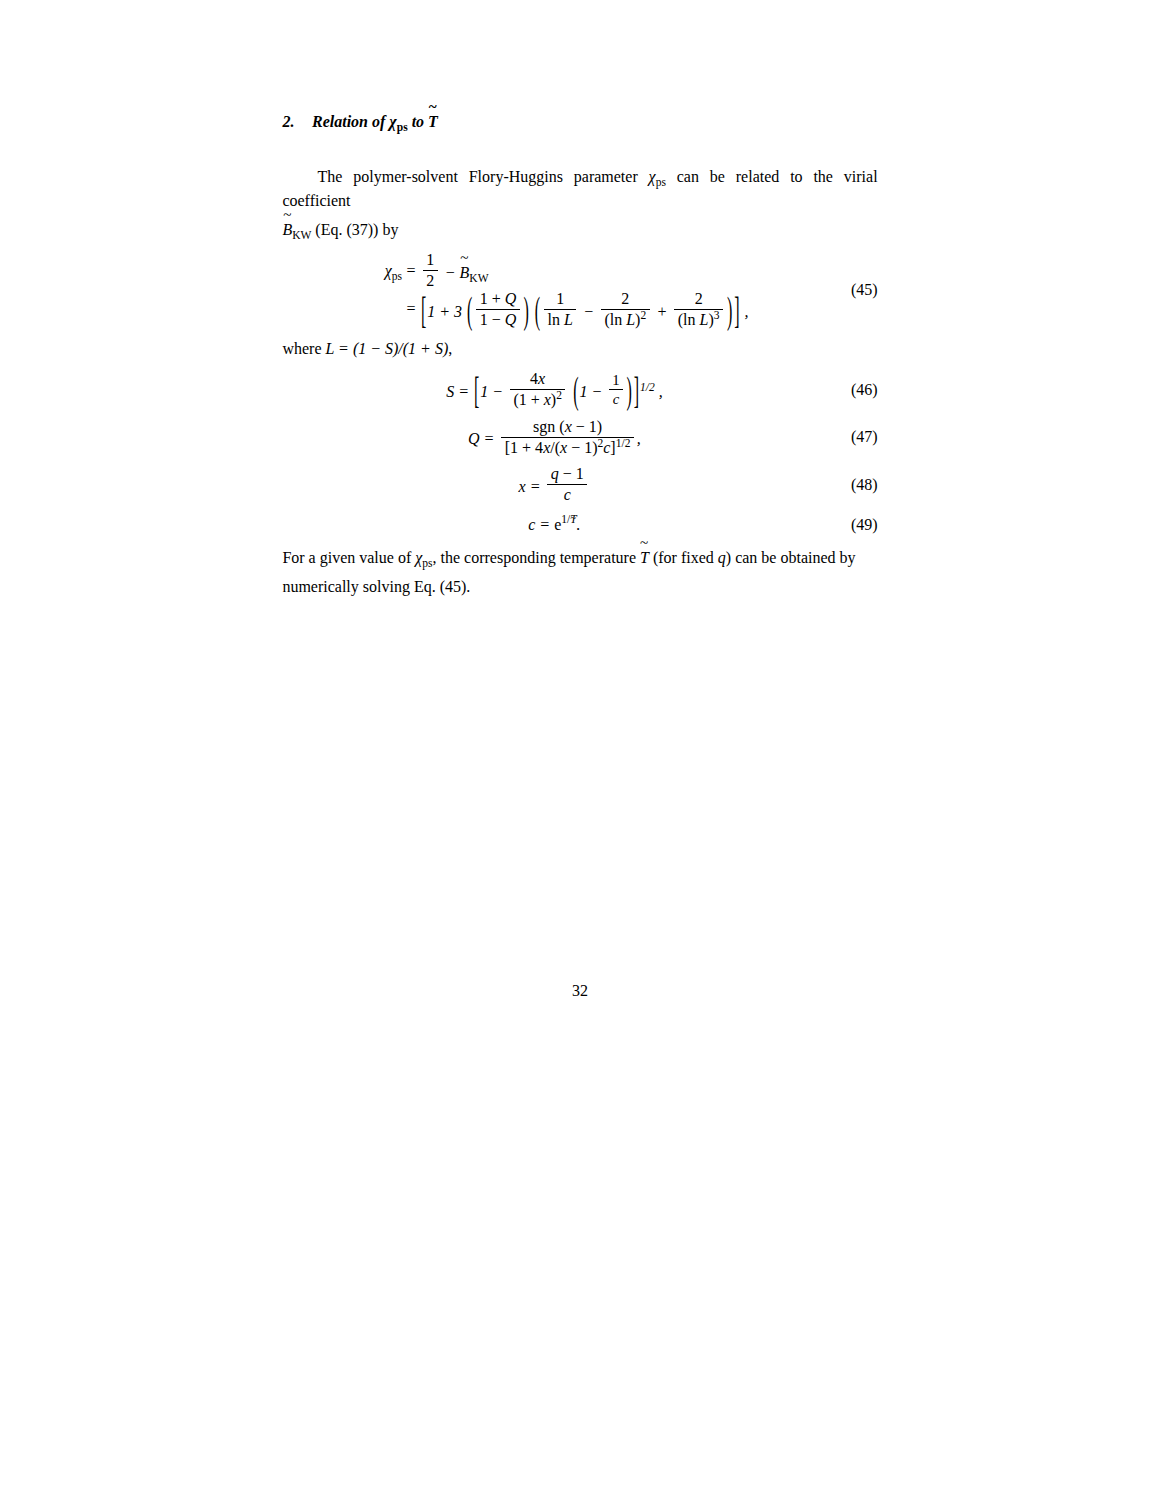2. Relation of χps to ~T
The polymer-solvent Flory-Huggins parameter χps can be related to the virial coefficient
~BKW (Eq. (37)) by
χps = 12 − ~BKW
= [1 + 3 (1 + Q 1 − Q) (1 ln L − 2(ln L)2 + 2(ln L)3)] ,
(45)
where L = (1 − S)/(1 + S),
S = [1 − 4x(1 + x)2 (1 − 1 c)]1/2 ,
(46)
Q = sgn (x − 1)[1 + 4x/(x − 1)2c]1/2,
(47)
x = q − 1 c
(48)
c = e1/~T.
(49)
For a given value of χps, the corresponding temperature ~T (for fixed q) can be obtained by
numerically solving Eq. (45).
32